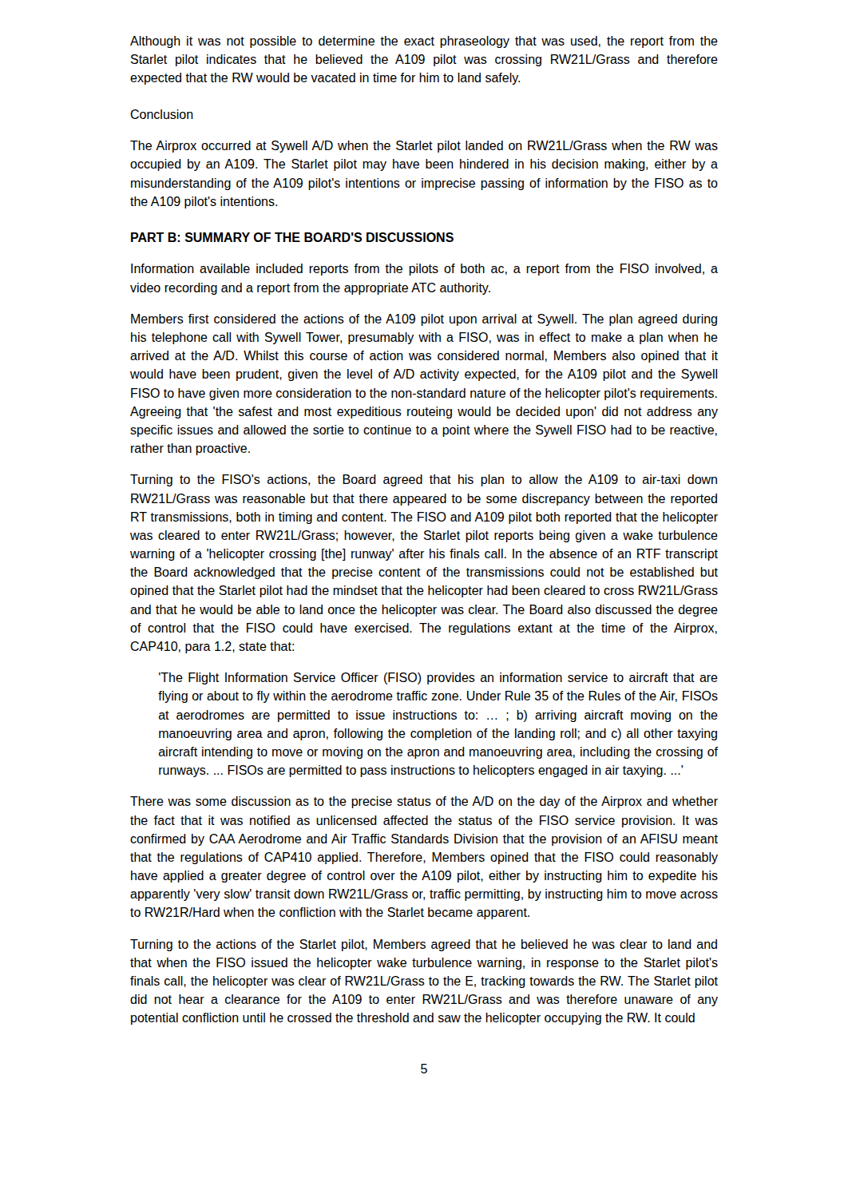Although it was not possible to determine the exact phraseology that was used, the report from the Starlet pilot indicates that he believed the A109 pilot was crossing RW21L/Grass and therefore expected that the RW would be vacated in time for him to land safely.
Conclusion
The Airprox occurred at Sywell A/D when the Starlet pilot landed on RW21L/Grass when the RW was occupied by an A109. The Starlet pilot may have been hindered in his decision making, either by a misunderstanding of the A109 pilot's intentions or imprecise passing of information by the FISO as to the A109 pilot's intentions.
PART B: SUMMARY OF THE BOARD'S DISCUSSIONS
Information available included reports from the pilots of both ac, a report from the FISO involved, a video recording and a report from the appropriate ATC authority.
Members first considered the actions of the A109 pilot upon arrival at Sywell. The plan agreed during his telephone call with Sywell Tower, presumably with a FISO, was in effect to make a plan when he arrived at the A/D. Whilst this course of action was considered normal, Members also opined that it would have been prudent, given the level of A/D activity expected, for the A109 pilot and the Sywell FISO to have given more consideration to the non-standard nature of the helicopter pilot's requirements. Agreeing that 'the safest and most expeditious routeing would be decided upon' did not address any specific issues and allowed the sortie to continue to a point where the Sywell FISO had to be reactive, rather than proactive.
Turning to the FISO's actions, the Board agreed that his plan to allow the A109 to air-taxi down RW21L/Grass was reasonable but that there appeared to be some discrepancy between the reported RT transmissions, both in timing and content. The FISO and A109 pilot both reported that the helicopter was cleared to enter RW21L/Grass; however, the Starlet pilot reports being given a wake turbulence warning of a 'helicopter crossing [the] runway' after his finals call. In the absence of an RTF transcript the Board acknowledged that the precise content of the transmissions could not be established but opined that the Starlet pilot had the mindset that the helicopter had been cleared to cross RW21L/Grass and that he would be able to land once the helicopter was clear. The Board also discussed the degree of control that the FISO could have exercised. The regulations extant at the time of the Airprox, CAP410, para 1.2, state that:
'The Flight Information Service Officer (FISO) provides an information service to aircraft that are flying or about to fly within the aerodrome traffic zone. Under Rule 35 of the Rules of the Air, FISOs at aerodromes are permitted to issue instructions to: … ; b) arriving aircraft moving on the manoeuvring area and apron, following the completion of the landing roll; and c) all other taxying aircraft intending to move or moving on the apron and manoeuvring area, including the crossing of runways. ... FISOs are permitted to pass instructions to helicopters engaged in air taxying. ...'
There was some discussion as to the precise status of the A/D on the day of the Airprox and whether the fact that it was notified as unlicensed affected the status of the FISO service provision. It was confirmed by CAA Aerodrome and Air Traffic Standards Division that the provision of an AFISU meant that the regulations of CAP410 applied. Therefore, Members opined that the FISO could reasonably have applied a greater degree of control over the A109 pilot, either by instructing him to expedite his apparently 'very slow' transit down RW21L/Grass or, traffic permitting, by instructing him to move across to RW21R/Hard when the confliction with the Starlet became apparent.
Turning to the actions of the Starlet pilot, Members agreed that he believed he was clear to land and that when the FISO issued the helicopter wake turbulence warning, in response to the Starlet pilot's finals call, the helicopter was clear of RW21L/Grass to the E, tracking towards the RW. The Starlet pilot did not hear a clearance for the A109 to enter RW21L/Grass and was therefore unaware of any potential confliction until he crossed the threshold and saw the helicopter occupying the RW. It could
5